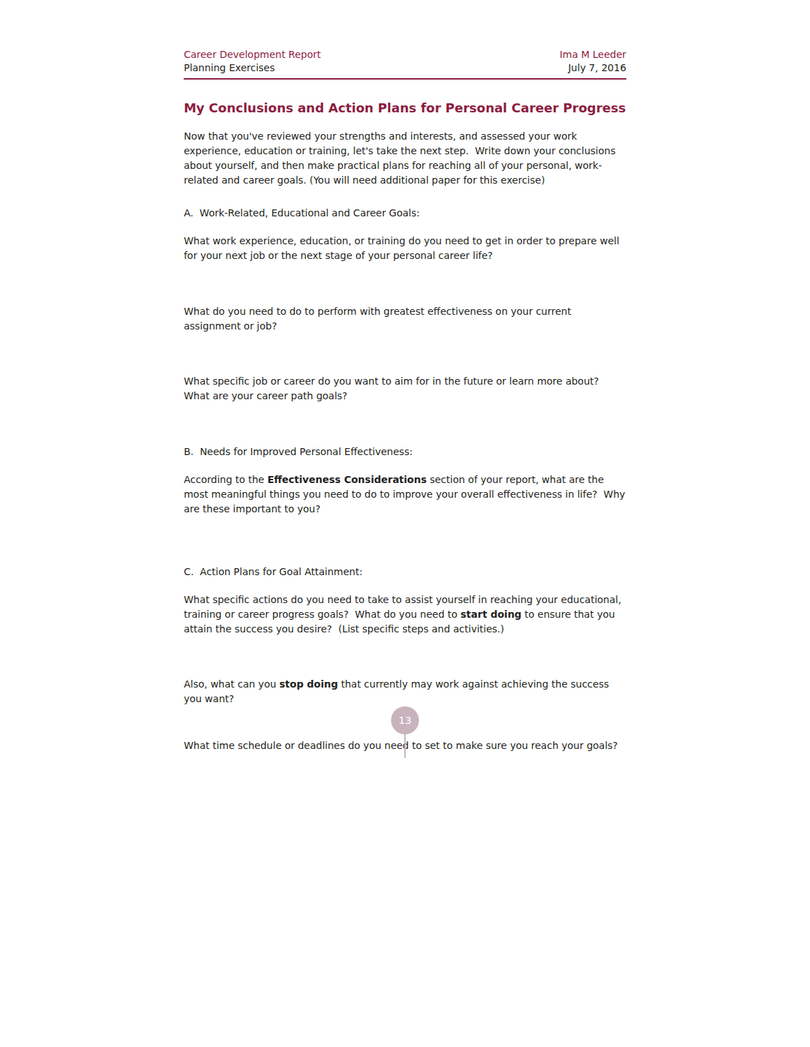Career Development Report
Planning Exercises
Ima M Leeder
July 7, 2016
My Conclusions and Action Plans for Personal Career Progress
Now that you've reviewed your strengths and interests, and assessed your work experience, education or training, let's take the next step. Write down your conclusions about yourself, and then make practical plans for reaching all of your personal, work-related and career goals. (You will need additional paper for this exercise)
A. Work-Related, Educational and Career Goals:
What work experience, education, or training do you need to get in order to prepare well for your next job or the next stage of your personal career life?
What do you need to do to perform with greatest effectiveness on your current assignment or job?
What specific job or career do you want to aim for in the future or learn more about? What are your career path goals?
B. Needs for Improved Personal Effectiveness:
According to the Effectiveness Considerations section of your report, what are the most meaningful things you need to do to improve your overall effectiveness in life? Why are these important to you?
C. Action Plans for Goal Attainment:
What specific actions do you need to take to assist yourself in reaching your educational, training or career progress goals? What do you need to start doing to ensure that you attain the success you desire? (List specific steps and activities.)
Also, what can you stop doing that currently may work against achieving the success you want?
What time schedule or deadlines do you need to set to make sure you reach your goals?
13